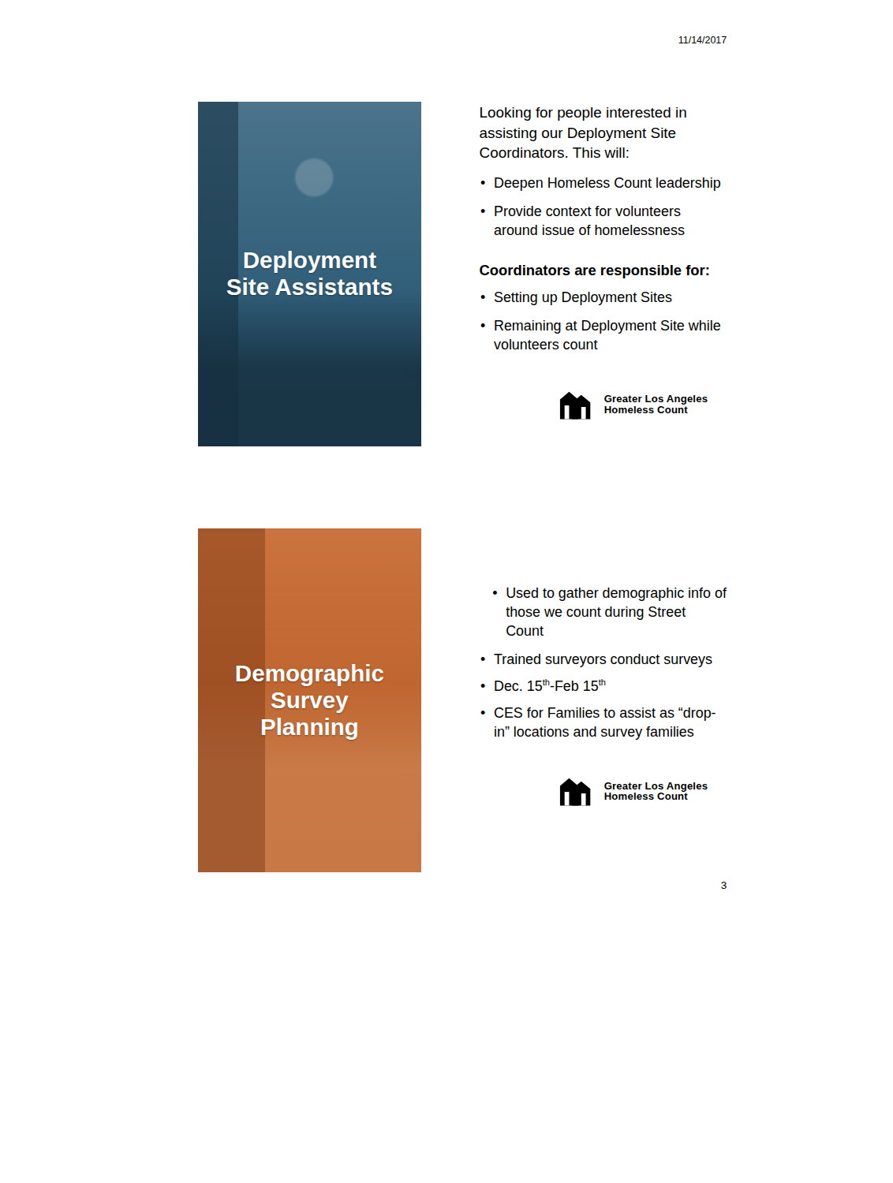11/14/2017
Deployment
Site Assistants
Looking for people interested in assisting our Deployment Site Coordinators. This will:
Deepen Homeless Count leadership
Provide context for volunteers around issue of homelessness
Coordinators are responsible for:
Setting up Deployment Sites
Remaining at Deployment Site while volunteers count
Greater Los Angeles
Homeless Count
Demographic
Survey
Planning
Used to gather demographic info of those we count during Street Count
Trained surveyors conduct surveys
Dec. 15th-Feb 15th
CES for Families to assist as “drop-in” locations and survey families
Greater Los Angeles
Homeless Count
3